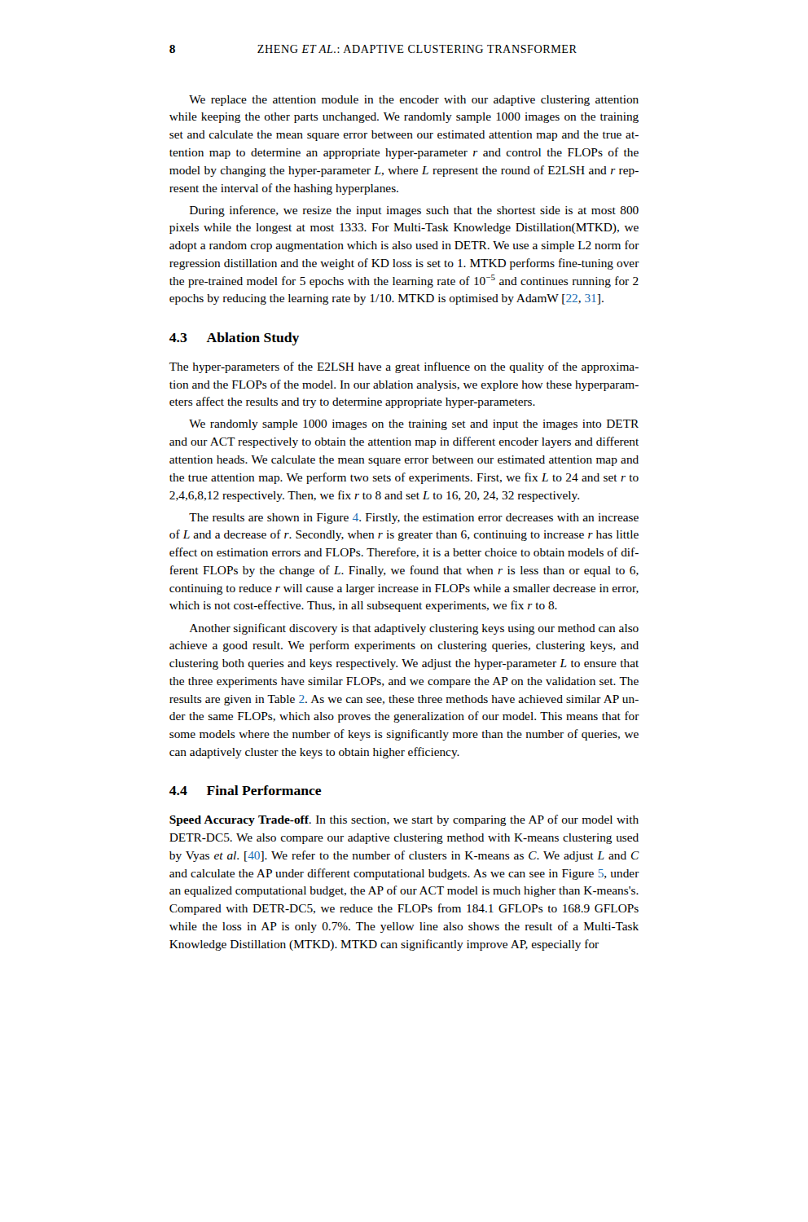8
ZHENG ET AL.: ADAPTIVE CLUSTERING TRANSFORMER
We replace the attention module in the encoder with our adaptive clustering attention while keeping the other parts unchanged. We randomly sample 1000 images on the training set and calculate the mean square error between our estimated attention map and the true attention map to determine an appropriate hyper-parameter r and control the FLOPs of the model by changing the hyper-parameter L, where L represent the round of E2LSH and r represent the interval of the hashing hyperplanes.
During inference, we resize the input images such that the shortest side is at most 800 pixels while the longest at most 1333. For Multi-Task Knowledge Distillation(MTKD), we adopt a random crop augmentation which is also used in DETR. We use a simple L2 norm for regression distillation and the weight of KD loss is set to 1. MTKD performs fine-tuning over the pre-trained model for 5 epochs with the learning rate of 10−5 and continues running for 2 epochs by reducing the learning rate by 1/10. MTKD is optimised by AdamW [22, 31].
4.3 Ablation Study
The hyper-parameters of the E2LSH have a great influence on the quality of the approximation and the FLOPs of the model. In our ablation analysis, we explore how these hyperparameters affect the results and try to determine appropriate hyper-parameters.
We randomly sample 1000 images on the training set and input the images into DETR and our ACT respectively to obtain the attention map in different encoder layers and different attention heads. We calculate the mean square error between our estimated attention map and the true attention map. We perform two sets of experiments. First, we fix L to 24 and set r to 2,4,6,8,12 respectively. Then, we fix r to 8 and set L to 16, 20, 24, 32 respectively.
The results are shown in Figure 4. Firstly, the estimation error decreases with an increase of L and a decrease of r. Secondly, when r is greater than 6, continuing to increase r has little effect on estimation errors and FLOPs. Therefore, it is a better choice to obtain models of different FLOPs by the change of L. Finally, we found that when r is less than or equal to 6, continuing to reduce r will cause a larger increase in FLOPs while a smaller decrease in error, which is not cost-effective. Thus, in all subsequent experiments, we fix r to 8.
Another significant discovery is that adaptively clustering keys using our method can also achieve a good result. We perform experiments on clustering queries, clustering keys, and clustering both queries and keys respectively. We adjust the hyper-parameter L to ensure that the three experiments have similar FLOPs, and we compare the AP on the validation set. The results are given in Table 2. As we can see, these three methods have achieved similar AP under the same FLOPs, which also proves the generalization of our model. This means that for some models where the number of keys is significantly more than the number of queries, we can adaptively cluster the keys to obtain higher efficiency.
4.4 Final Performance
Speed Accuracy Trade-off. In this section, we start by comparing the AP of our model with DETR-DC5. We also compare our adaptive clustering method with K-means clustering used by Vyas et al. [40]. We refer to the number of clusters in K-means as C. We adjust L and C and calculate the AP under different computational budgets. As we can see in Figure 5, under an equalized computational budget, the AP of our ACT model is much higher than K-means's. Compared with DETR-DC5, we reduce the FLOPs from 184.1 GFLOPs to 168.9 GFLOPs while the loss in AP is only 0.7%. The yellow line also shows the result of a Multi-Task Knowledge Distillation (MTKD). MTKD can significantly improve AP, especially for